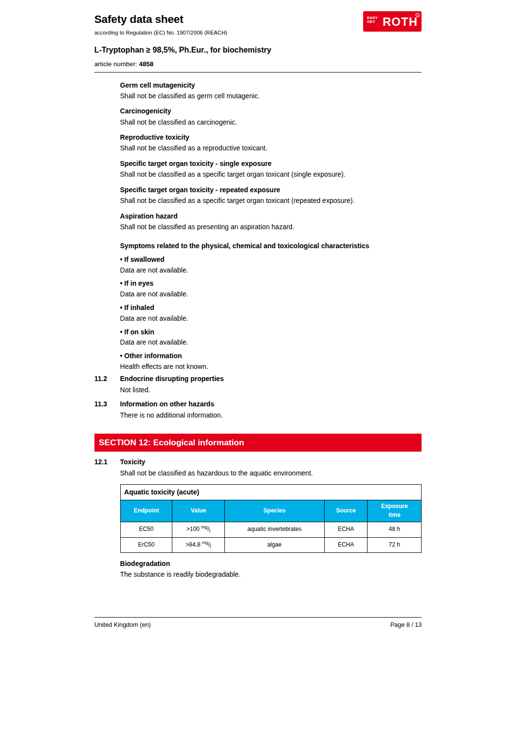EASY GET ROTH R
Safety data sheet
according to Regulation (EC) No. 1907/2006 (REACH)
L-Tryptophan ≥ 98,5%, Ph.Eur., for biochemistry
article number: 4858
Germ cell mutagenicity
Shall not be classified as germ cell mutagenic.
Carcinogenicity
Shall not be classified as carcinogenic.
Reproductive toxicity
Shall not be classified as a reproductive toxicant.
Specific target organ toxicity - single exposure
Shall not be classified as a specific target organ toxicant (single exposure).
Specific target organ toxicity - repeated exposure
Shall not be classified as a specific target organ toxicant (repeated exposure).
Aspiration hazard
Shall not be classified as presenting an aspiration hazard.
Symptoms related to the physical, chemical and toxicological characteristics
• If swallowed
Data are not available.
• If in eyes
Data are not available.
• If inhaled
Data are not available.
• If on skin
Data are not available.
• Other information
Health effects are not known.
11.2
Endocrine disrupting properties
Not listed.
11.3
Information on other hazards
There is no additional information.
SECTION 12: Ecological information
12.1
Toxicity
Shall not be classified as hazardous to the aquatic environment.
Aquatic toxicity (acute)
| Endpoint | Value | Species | Source | Exposure time |
| --- | --- | --- | --- | --- |
| EC50 | >100 mg / l | aquatic invertebrates | ECHA | 48 h |
| ErC50 | >84,8 mg / l | algae | ECHA | 72 h |
Biodegradation
The substance is readily biodegradable.
United Kingdom (en) Page 8 / 13